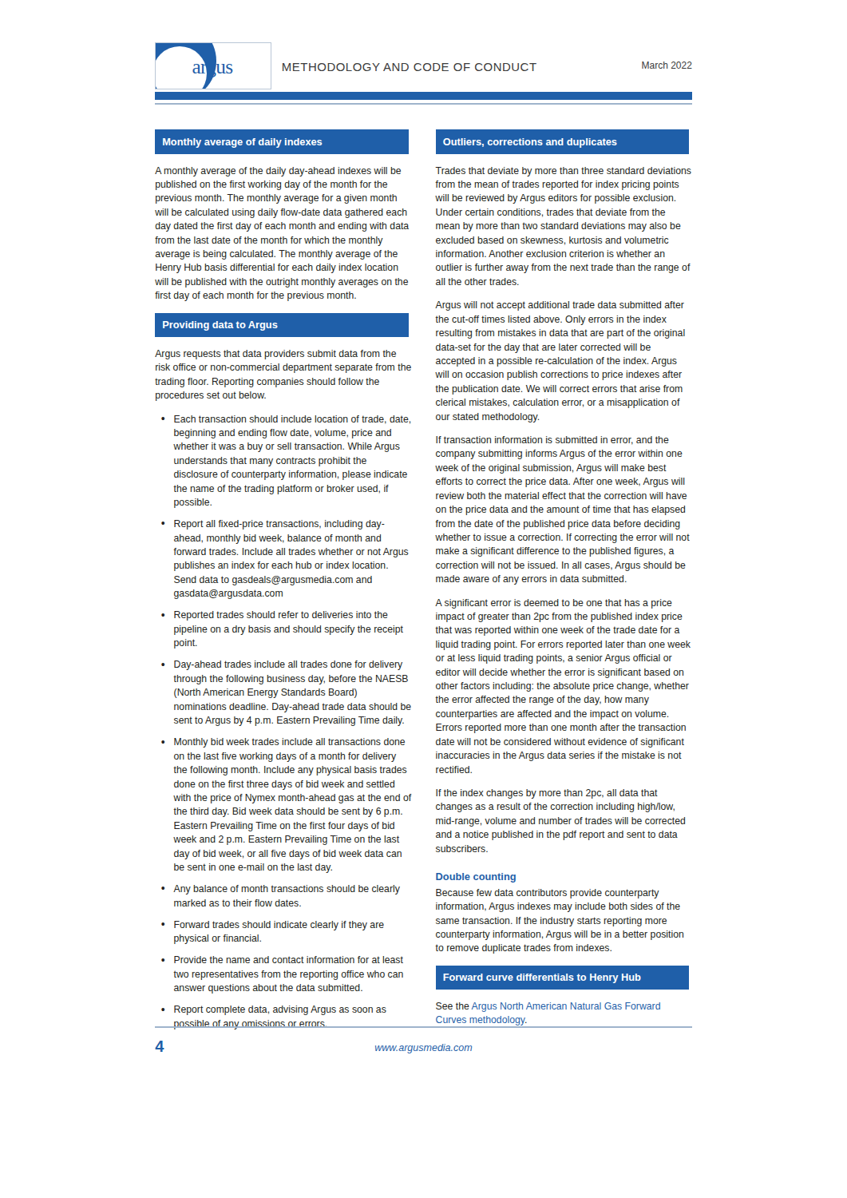argus
METHODOLOGY AND CODE OF CONDUCT
March 2022
Monthly average of daily indexes
A monthly average of the daily day-ahead indexes will be published on the first working day of the month for the previous month. The monthly average for a given month will be calculated using daily flow-date data gathered each day dated the first day of each month and ending with data from the last date of the month for which the monthly average is being calculated. The monthly average of the Henry Hub basis differential for each daily index location will be published with the outright monthly averages on the first day of each month for the previous month.
Providing data to Argus
Argus requests that data providers submit data from the risk office or non-commercial department separate from the trading floor. Reporting companies should follow the procedures set out below.
Each transaction should include location of trade, date, beginning and ending flow date, volume, price and whether it was a buy or sell transaction. While Argus understands that many contracts prohibit the disclosure of counterparty information, please indicate the name of the trading platform or broker used, if possible.
Report all fixed-price transactions, including day-ahead, monthly bid week, balance of month and forward trades. Include all trades whether or not Argus publishes an index for each hub or index location. Send data to gasdeals@argusmedia.com and gasdata@argusdata.com
Reported trades should refer to deliveries into the pipeline on a dry basis and should specify the receipt point.
Day-ahead trades include all trades done for delivery through the following business day, before the NAESB (North American Energy Standards Board) nominations deadline. Day-ahead trade data should be sent to Argus by 4 p.m. Eastern Prevailing Time daily.
Monthly bid week trades include all transactions done on the last five working days of a month for delivery the following month. Include any physical basis trades done on the first three days of bid week and settled with the price of Nymex month-ahead gas at the end of the third day. Bid week data should be sent by 6 p.m. Eastern Prevailing Time on the first four days of bid week and 2 p.m. Eastern Prevailing Time on the last day of bid week, or all five days of bid week data can be sent in one e-mail on the last day.
Any balance of month transactions should be clearly marked as to their flow dates.
Forward trades should indicate clearly if they are physical or financial.
Provide the name and contact information for at least two representatives from the reporting office who can answer questions about the data submitted.
Report complete data, advising Argus as soon as possible of any omissions or errors.
Outliers, corrections and duplicates
Trades that deviate by more than three standard deviations from the mean of trades reported for index pricing points will be reviewed by Argus editors for possible exclusion. Under certain conditions, trades that deviate from the mean by more than two standard deviations may also be excluded based on skewness, kurtosis and volumetric information. Another exclusion criterion is whether an outlier is further away from the next trade than the range of all the other trades.
Argus will not accept additional trade data submitted after the cut-off times listed above. Only errors in the index resulting from mistakes in data that are part of the original data-set for the day that are later corrected will be accepted in a possible re-calculation of the index. Argus will on occasion publish corrections to price indexes after the publication date. We will correct errors that arise from clerical mistakes, calculation error, or a misapplication of our stated methodology.
If transaction information is submitted in error, and the company submitting informs Argus of the error within one week of the original submission, Argus will make best efforts to correct the price data. After one week, Argus will review both the material effect that the correction will have on the price data and the amount of time that has elapsed from the date of the published price data before deciding whether to issue a correction. If correcting the error will not make a significant difference to the published figures, a correction will not be issued. In all cases, Argus should be made aware of any errors in data submitted.
A significant error is deemed to be one that has a price impact of greater than 2pc from the published index price that was reported within one week of the trade date for a liquid trading point. For errors reported later than one week or at less liquid trading points, a senior Argus official or editor will decide whether the error is significant based on other factors including: the absolute price change, whether the error affected the range of the day, how many counterparties are affected and the impact on volume. Errors reported more than one month after the transaction date will not be considered without evidence of significant inaccuracies in the Argus data series if the mistake is not rectified.
If the index changes by more than 2pc, all data that changes as a result of the correction including high/low, mid-range, volume and number of trades will be corrected and a notice published in the pdf report and sent to data subscribers.
Double counting
Because few data contributors provide counterparty information, Argus indexes may include both sides of the same transaction. If the industry starts reporting more counterparty information, Argus will be in a better position to remove duplicate trades from indexes.
Forward curve differentials to Henry Hub
See the Argus North American Natural Gas Forward Curves methodology.
4
www.argusmedia.com